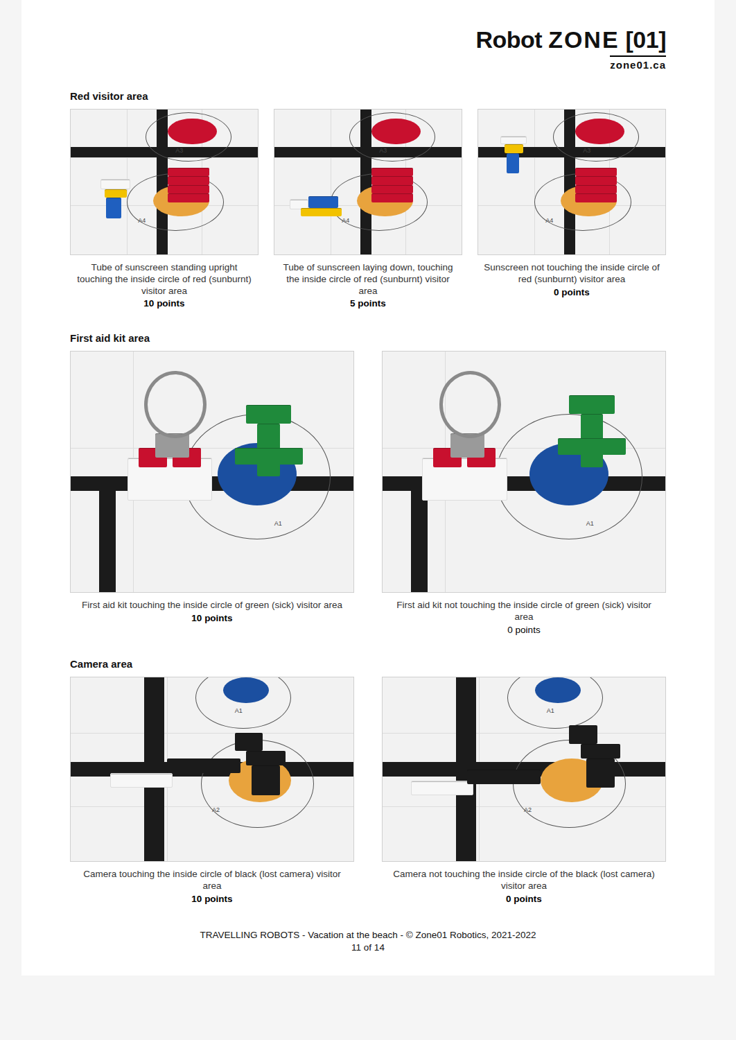Robot ZONE [01]
zone01.ca
Red visitor area
A3
A4
Tube of sunscreen standing upright touching the inside circle of red (sunburnt) visitor area 10 points
A3
A4
Tube of sunscreen laying down, touching the inside circle of red (sunburnt) visitor area 5 points
A3
A4
Sunscreen not touching the inside circle of red (sunburnt) visitor area 0 points
First aid kit area
A1
First aid kit touching the inside circle of green (sick) visitor area 10 points
A1
First aid kit not touching the inside circle of green (sick) visitor area 0 points
Camera area
A1
A2
Camera touching the inside circle of black (lost camera) visitor area 10 points
A1
A2
Camera not touching the inside circle of the black (lost camera) visitor area 0 points
TRAVELLING ROBOTS - Vacation at the beach - © Zone01 Robotics, 2021-2022
11 of 14